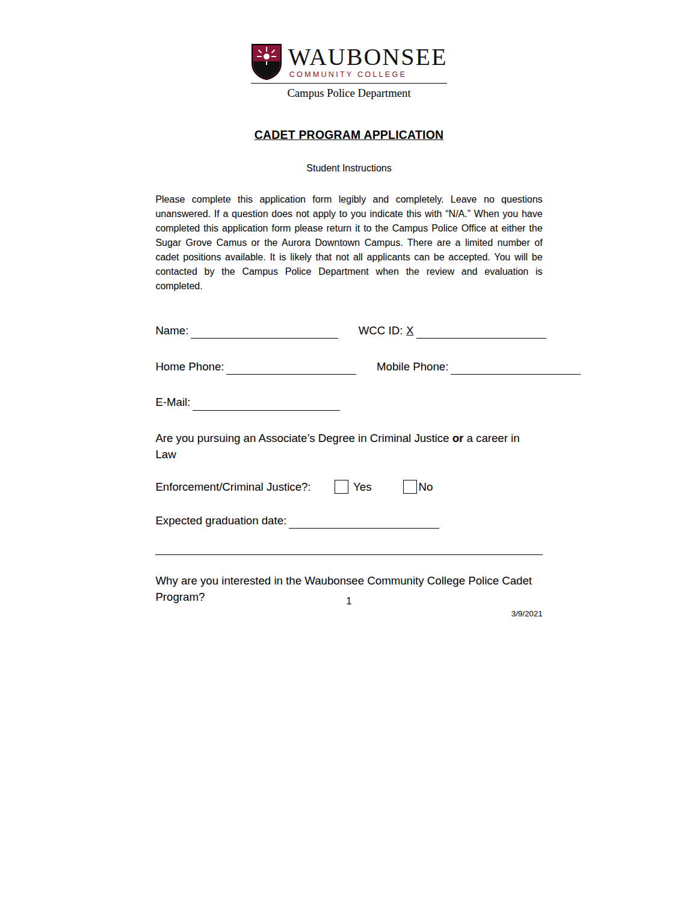WAUBONSEE
COMMUNITY COLLEGE
Campus Police Department
CADET PROGRAM APPLICATION
Student Instructions
Please complete this application form legibly and completely. Leave no questions unanswered. If a question does not apply to you indicate this with “N/A.” When you have completed this application form please return it to the Campus Police Office at either the Sugar Grove Camus or the Aurora Downtown Campus. There are a limited number of cadet positions available. It is likely that not all applicants can be accepted. You will be contacted by the Campus Police Department when the review and evaluation is completed.
Name:
WCC ID: X
Home Phone:
Mobile Phone:
E-Mail:
Are you pursuing an Associate’s Degree in Criminal Justice or a career in Law
Enforcement/Criminal Justice?: Yes No
Expected graduation date:
Why are you interested in the Waubonsee Community College Police Cadet Program?
1
3/9/2021